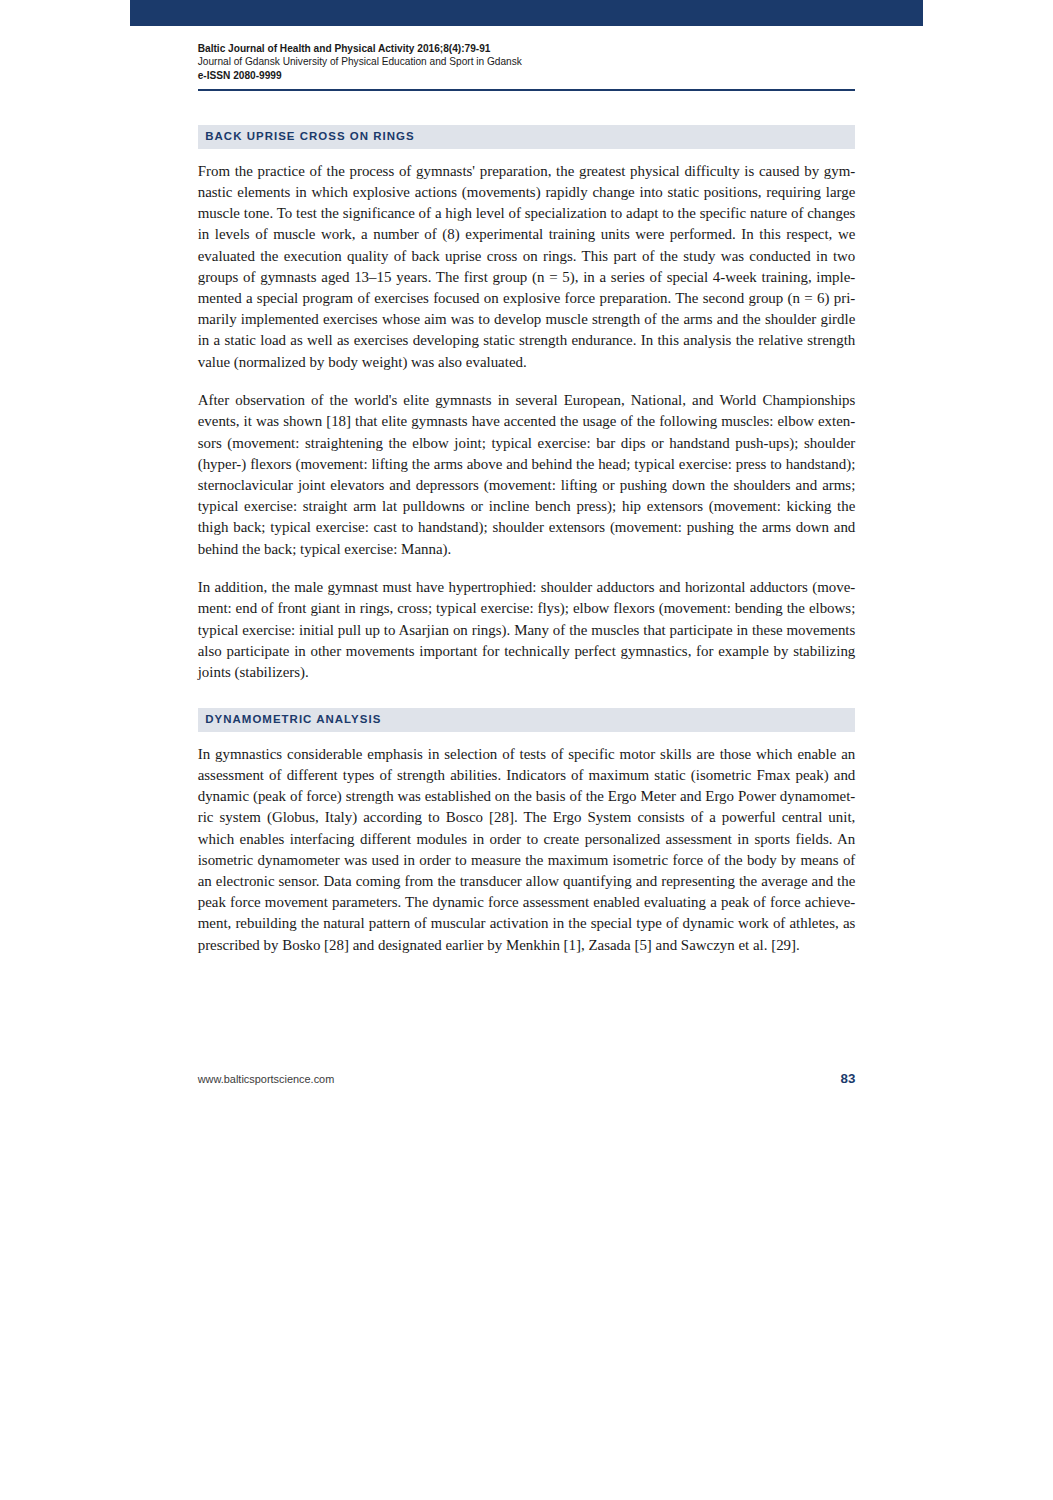Baltic Journal of Health and Physical Activity 2016;8(4):79-91
Journal of Gdansk University of Physical Education and Sport in Gdansk
e-ISSN 2080-9999
back uprise cross on rings
From the practice of the process of gymnasts' preparation, the greatest physical difficulty is caused by gymnastic elements in which explosive actions (movements) rapidly change into static positions, requiring large muscle tone. To test the significance of a high level of specialization to adapt to the specific nature of changes in levels of muscle work, a number of (8) experimental training units were performed. In this respect, we evaluated the execution quality of back uprise cross on rings. This part of the study was conducted in two groups of gymnasts aged 13–15 years. The first group (n = 5), in a series of special 4-week training, implemented a special program of exercises focused on explosive force preparation. The second group (n = 6) primarily implemented exercises whose aim was to develop muscle strength of the arms and the shoulder girdle in a static load as well as exercises developing static strength endurance. In this analysis the relative strength value (normalized by body weight) was also evaluated.
After observation of the world's elite gymnasts in several European, National, and World Championships events, it was shown [18] that elite gymnasts have accented the usage of the following muscles: elbow extensors (movement: straightening the elbow joint; typical exercise: bar dips or handstand push-ups); shoulder (hyper-) flexors (movement: lifting the arms above and behind the head; typical exercise: press to handstand); sternoclavicular joint elevators and depressors (movement: lifting or pushing down the shoulders and arms; typical exercise: straight arm lat pulldowns or incline bench press); hip extensors (movement: kicking the thigh back; typical exercise: cast to handstand); shoulder extensors (movement: pushing the arms down and behind the back; typical exercise: Manna).
In addition, the male gymnast must have hypertrophied: shoulder adductors and horizontal adductors (movement: end of front giant in rings, cross; typical exercise: flys); elbow flexors (movement: bending the elbows; typical exercise: initial pull up to Asarjian on rings). Many of the muscles that participate in these movements also participate in other movements important for technically perfect gymnastics, for example by stabilizing joints (stabilizers).
dynamometric analysis
In gymnastics considerable emphasis in selection of tests of specific motor skills are those which enable an assessment of different types of strength abilities. Indicators of maximum static (isometric Fmax peak) and dynamic (peak of force) strength was established on the basis of the Ergo Meter and Ergo Power dynamometric system (Globus, Italy) according to Bosco [28]. The Ergo System consists of a powerful central unit, which enables interfacing different modules in order to create personalized assessment in sports fields. An isometric dynamometer was used in order to measure the maximum isometric force of the body by means of an electronic sensor. Data coming from the transducer allow quantifying and representing the average and the peak force movement parameters. The dynamic force assessment enabled evaluating a peak of force achievement, rebuilding the natural pattern of muscular activation in the special type of dynamic work of athletes, as prescribed by Bosko [28] and designated earlier by Menkhin [1], Zasada [5] and Sawczyn et al. [29].
www.balticsportscience.com
83